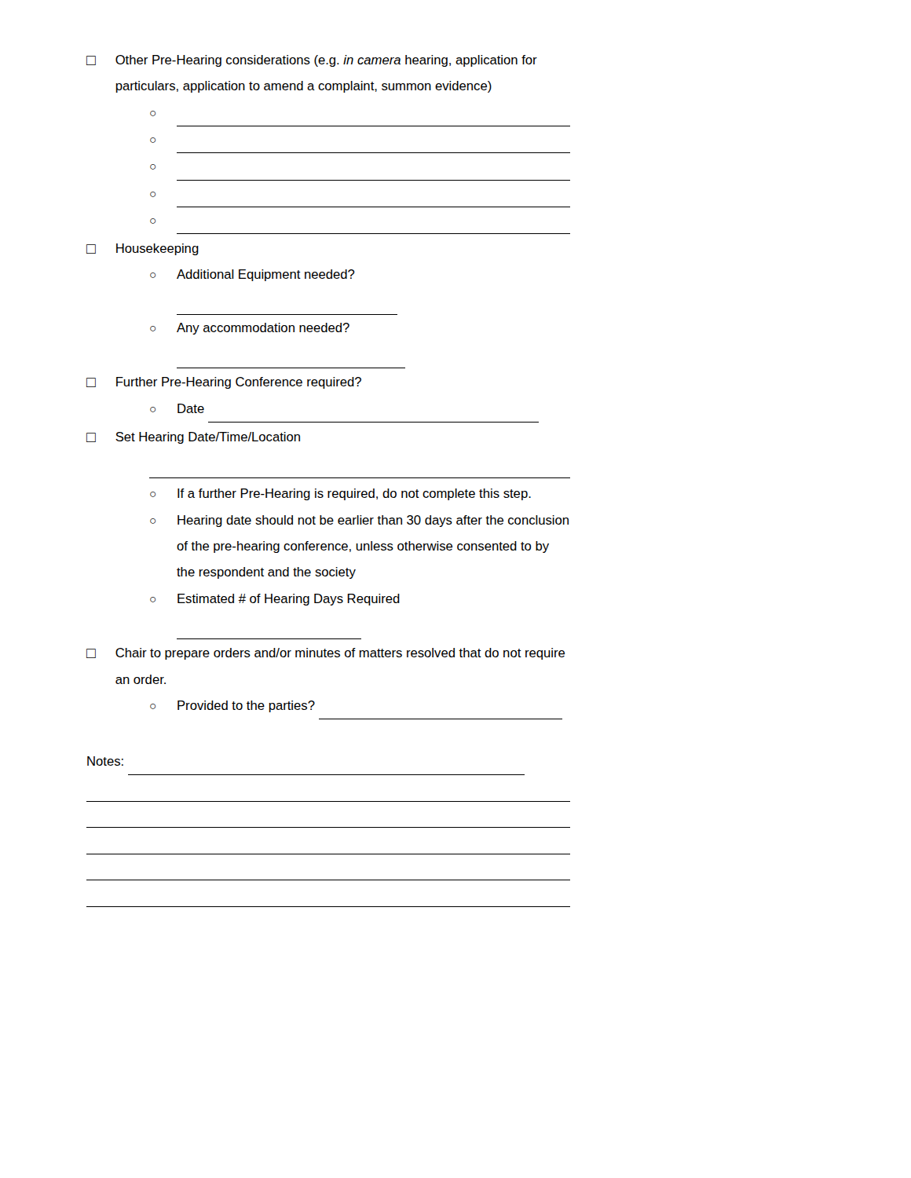Other Pre-Hearing considerations (e.g. in camera hearing, application for particulars, application to amend a complaint, summon evidence)
Housekeeping
Additional Equipment needed?
Any accommodation needed?
Further Pre-Hearing Conference required?
Date
Set Hearing Date/Time/Location
If a further Pre-Hearing is required, do not complete this step.
Hearing date should not be earlier than 30 days after the conclusion of the pre-hearing conference, unless otherwise consented to by the respondent and the society
Estimated # of Hearing Days Required
Chair to prepare orders and/or minutes of matters resolved that do not require an order.
Provided to the parties?
Notes: